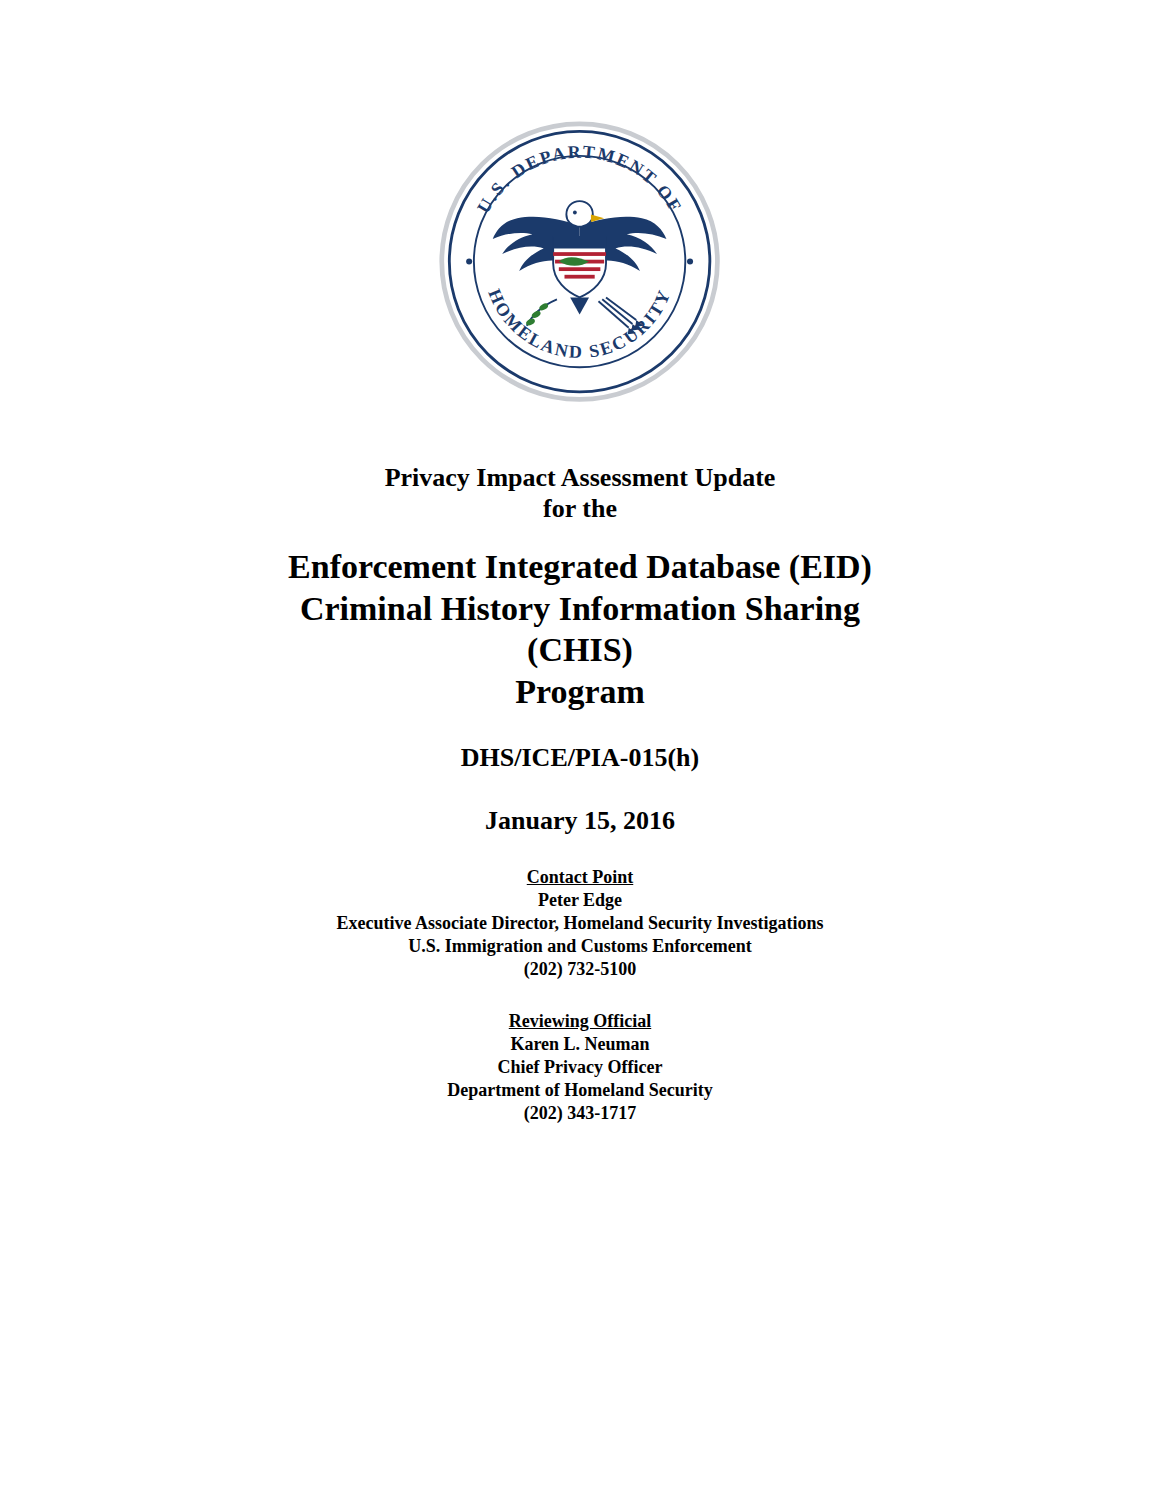U.S. DEPARTMENT OF HOMELAND SECURITY
Privacy Impact Assessment Update
for the
Enforcement Integrated Database (EID)
Criminal History Information Sharing (CHIS)
Program
DHS/ICE/PIA-015(h)
January 15, 2016
Contact Point
Peter Edge
Executive Associate Director, Homeland Security Investigations
U.S. Immigration and Customs Enforcement
(202) 732-5100
Reviewing Official
Karen L. Neuman
Chief Privacy Officer
Department of Homeland Security
(202) 343-1717